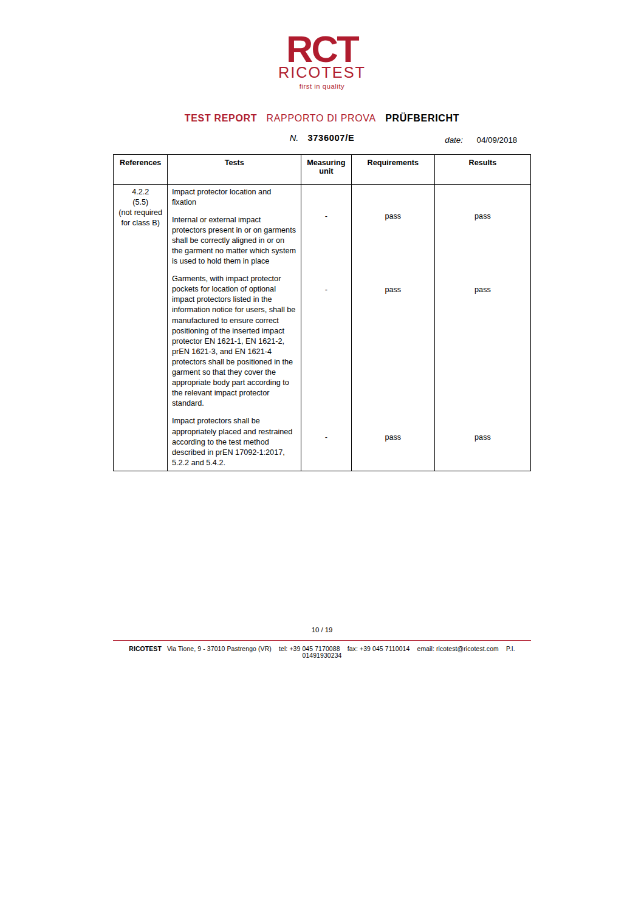RCT
RICOTEST
first in quality
TEST REPORT RAPPORTO DI PROVA PRÜFBERICHT
N. 3736007/E
date: 04/09/2018
| References | Tests | Measuring unit | Requirements | Results |
| --- | --- | --- | --- | --- |
| 4.2.2 (5.5) (not required for class B) | Impact protector location and fixation Internal or external impact protectors present in or on garments shall be correctly aligned in or on the garment no matter which system is used to hold them in place Garments, with impact protector pockets for location of optional impact protectors listed in the information notice for users, shall be manufactured to ensure correct positioning of the inserted impact protector EN 1621-1, EN 1621-2, prEN 1621-3, and EN 1621-4 protectors shall be positioned in the garment so that they cover the appropriate body part according to the relevant impact protector standard. Impact protectors shall be appropriately placed and restrained according to the test method described in prEN 17092-1:2017, 5.2.2 and 5.4.2. | - - - | pass pass pass | pass pass pass |
10 / 19
RICOTEST Via Tione, 9 - 37010 Pastrengo (VR) tel: +39 045 7170088 fax: +39 045 7110014 email: ricotest@ricotest.com P.I. 01491930234